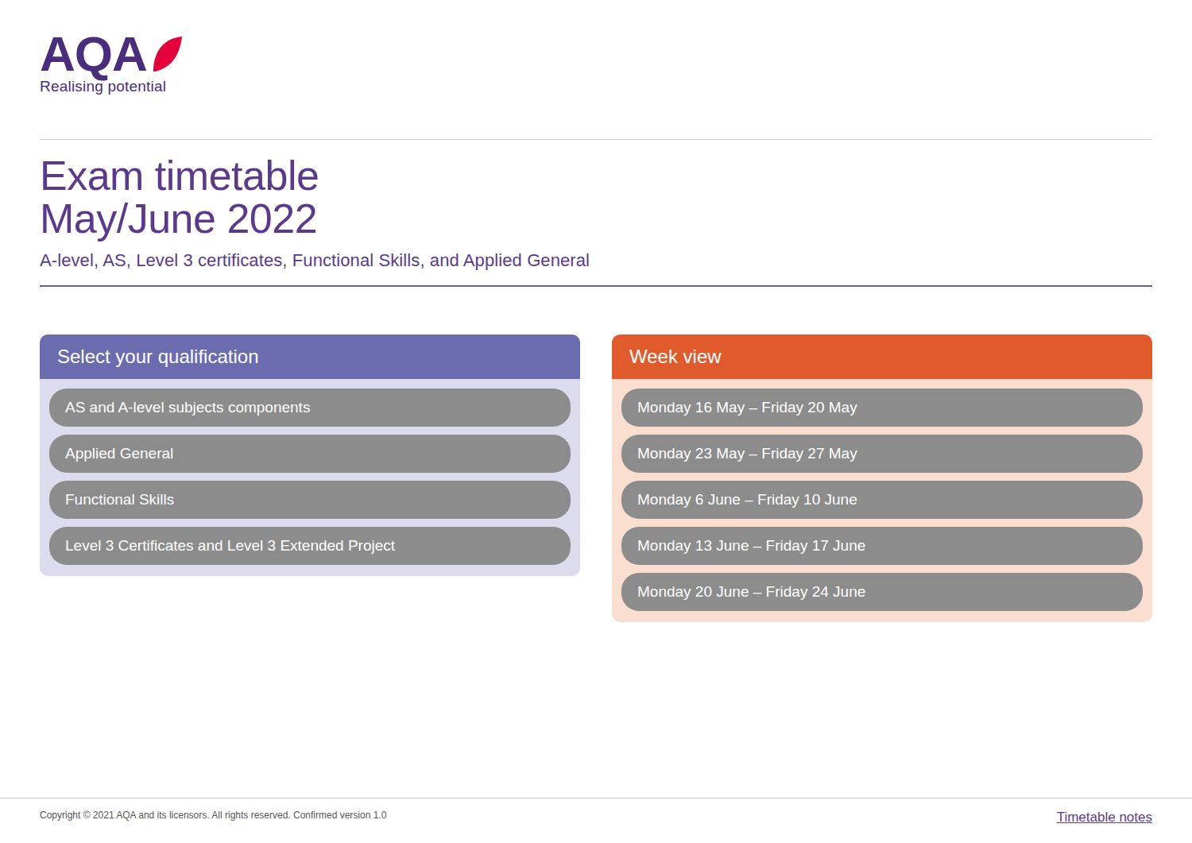AQA
Realising potential
Exam timetable
May/June 2022
A-level, AS, Level 3 certificates, Functional Skills, and Applied General
Select your qualification
AS and A-level subjects components Applied General Functional Skills Level 3 Certificates and Level 3 Extended Project
Week view
Monday 16 May – Friday 20 May Monday 23 May – Friday 27 May Monday 6 June – Friday 10 June Monday 13 June – Friday 17 June Monday 20 June – Friday 24 June
Copyright © 2021 AQA and its licensors. All rights reserved. Confirmed version 1.0
Timetable notes